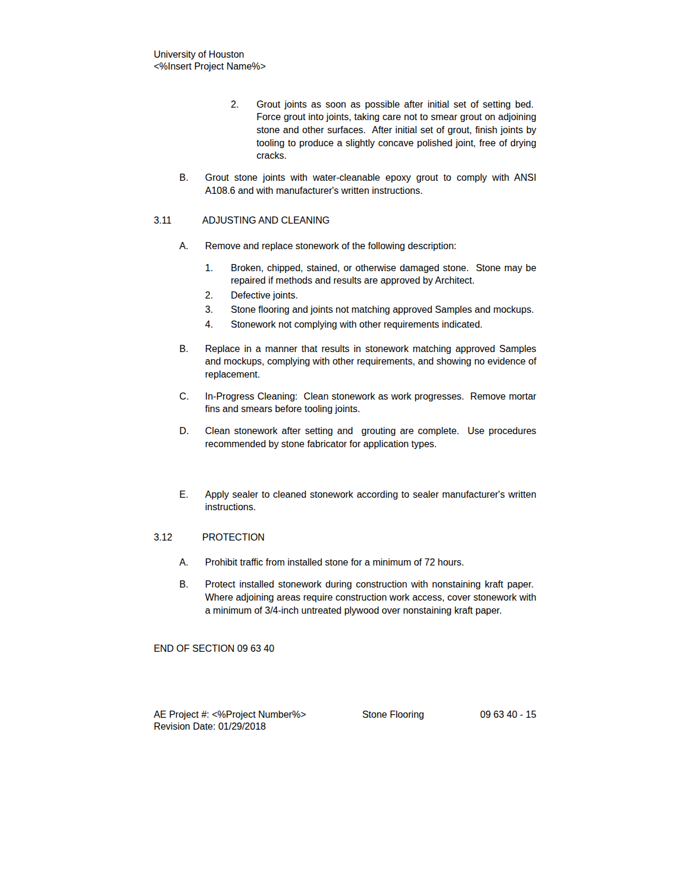University of Houston
<%Insert Project Name%>
2. Grout joints as soon as possible after initial set of setting bed. Force grout into joints, taking care not to smear grout on adjoining stone and other surfaces. After initial set of grout, finish joints by tooling to produce a slightly concave polished joint, free of drying cracks.
B. Grout stone joints with water-cleanable epoxy grout to comply with ANSI A108.6 and with manufacturer's written instructions.
3.11 ADJUSTING AND CLEANING
A. Remove and replace stonework of the following description:
1. Broken, chipped, stained, or otherwise damaged stone. Stone may be repaired if methods and results are approved by Architect.
2. Defective joints.
3. Stone flooring and joints not matching approved Samples and mockups.
4. Stonework not complying with other requirements indicated.
B. Replace in a manner that results in stonework matching approved Samples and mockups, complying with other requirements, and showing no evidence of replacement.
C. In-Progress Cleaning: Clean stonework as work progresses. Remove mortar fins and smears before tooling joints.
D. Clean stonework after setting and grouting are complete. Use procedures recommended by stone fabricator for application types.
E. Apply sealer to cleaned stonework according to sealer manufacturer's written instructions.
3.12 PROTECTION
A. Prohibit traffic from installed stone for a minimum of 72 hours.
B. Protect installed stonework during construction with nonstaining kraft paper. Where adjoining areas require construction work access, cover stonework with a minimum of 3/4-inch untreated plywood over nonstaining kraft paper.
END OF SECTION 09 63 40
AE Project #: <%Project Number%>
Revision Date: 01/29/2018
Stone Flooring
09 63 40 - 15